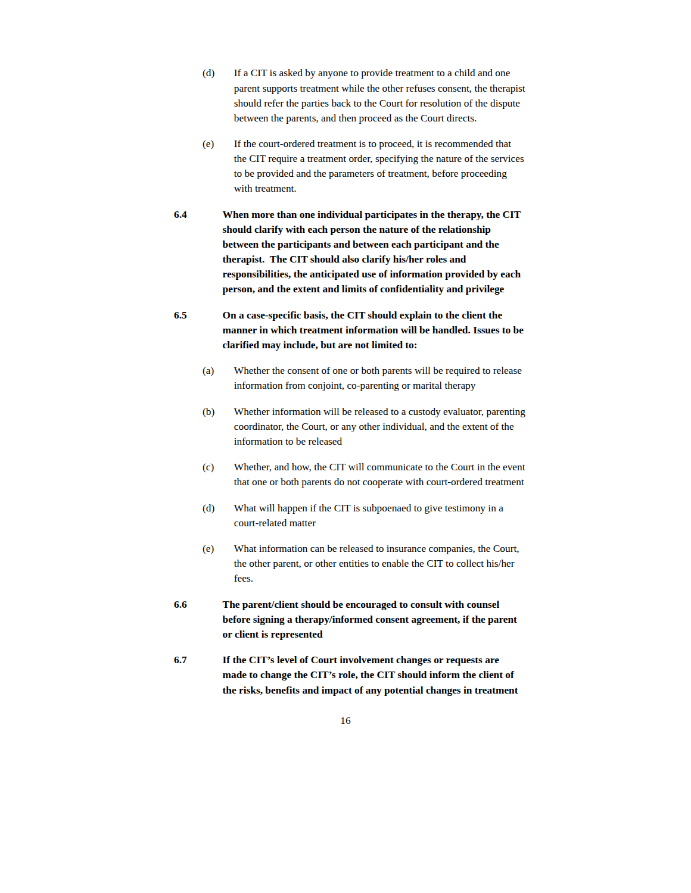(d) If a CIT is asked by anyone to provide treatment to a child and one parent supports treatment while the other refuses consent, the therapist should refer the parties back to the Court for resolution of the dispute between the parents, and then proceed as the Court directs.
(e) If the court-ordered treatment is to proceed, it is recommended that the CIT require a treatment order, specifying the nature of the services to be provided and the parameters of treatment, before proceeding with treatment.
6.4 When more than one individual participates in the therapy, the CIT should clarify with each person the nature of the relationship between the participants and between each participant and the therapist. The CIT should also clarify his/her roles and responsibilities, the anticipated use of information provided by each person, and the extent and limits of confidentiality and privilege
6.5 On a case-specific basis, the CIT should explain to the client the manner in which treatment information will be handled. Issues to be clarified may include, but are not limited to:
(a) Whether the consent of one or both parents will be required to release information from conjoint, co-parenting or marital therapy
(b) Whether information will be released to a custody evaluator, parenting coordinator, the Court, or any other individual, and the extent of the information to be released
(c) Whether, and how, the CIT will communicate to the Court in the event that one or both parents do not cooperate with court-ordered treatment
(d) What will happen if the CIT is subpoenaed to give testimony in a court-related matter
(e) What information can be released to insurance companies, the Court, the other parent, or other entities to enable the CIT to collect his/her fees.
6.6 The parent/client should be encouraged to consult with counsel before signing a therapy/informed consent agreement, if the parent or client is represented
6.7 If the CIT’s level of Court involvement changes or requests are made to change the CIT’s role, the CIT should inform the client of the risks, benefits and impact of any potential changes in treatment
16